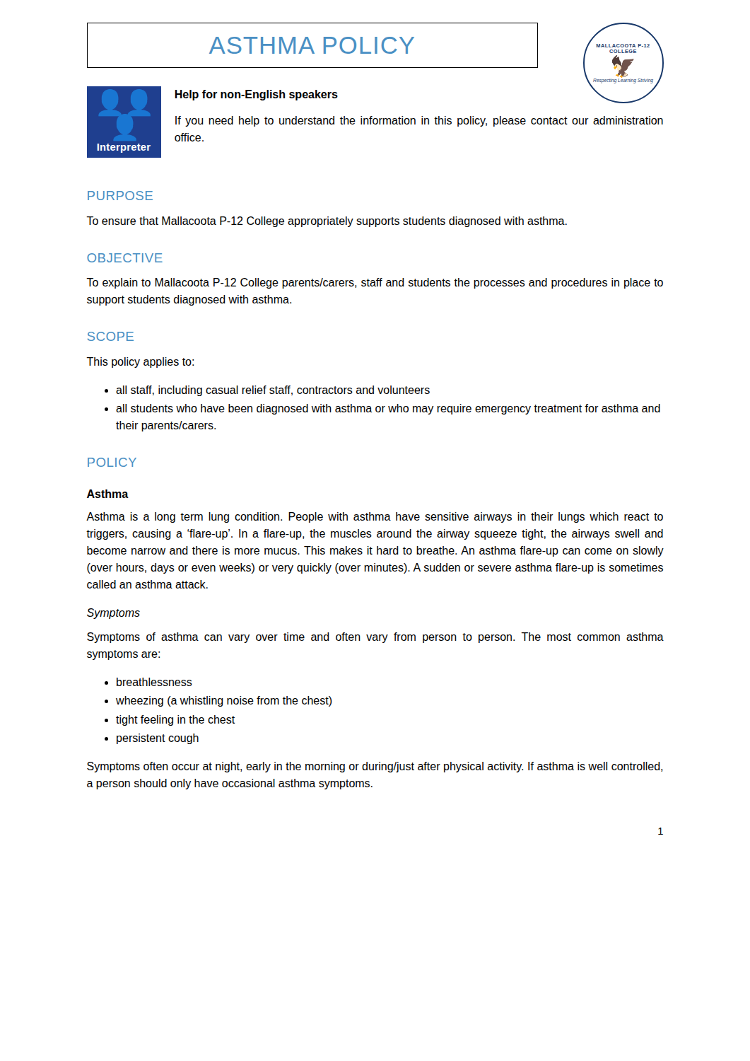MALLACOOTA P-12 COLLEGE
🦅
Respecting Learning Striving
ASTHMA POLICY
👤👤👤
Interpreter
Help for non-English speakers
If you need help to understand the information in this policy, please contact our administration office.
PURPOSE
To ensure that Mallacoota P-12 College appropriately supports students diagnosed with asthma.
OBJECTIVE
To explain to Mallacoota P-12 College parents/carers, staff and students the processes and procedures in place to support students diagnosed with asthma.
SCOPE
This policy applies to:
all staff, including casual relief staff, contractors and volunteers
all students who have been diagnosed with asthma or who may require emergency treatment for asthma and their parents/carers.
POLICY
Asthma
Asthma is a long term lung condition. People with asthma have sensitive airways in their lungs which react to triggers, causing a ‘flare-up’. In a flare-up, the muscles around the airway squeeze tight, the airways swell and become narrow and there is more mucus. This makes it hard to breathe. An asthma flare-up can come on slowly (over hours, days or even weeks) or very quickly (over minutes). A sudden or severe asthma flare-up is sometimes called an asthma attack.
Symptoms
Symptoms of asthma can vary over time and often vary from person to person. The most common asthma symptoms are:
breathlessness
wheezing (a whistling noise from the chest)
tight feeling in the chest
persistent cough
Symptoms often occur at night, early in the morning or during/just after physical activity. If asthma is well controlled, a person should only have occasional asthma symptoms.
1